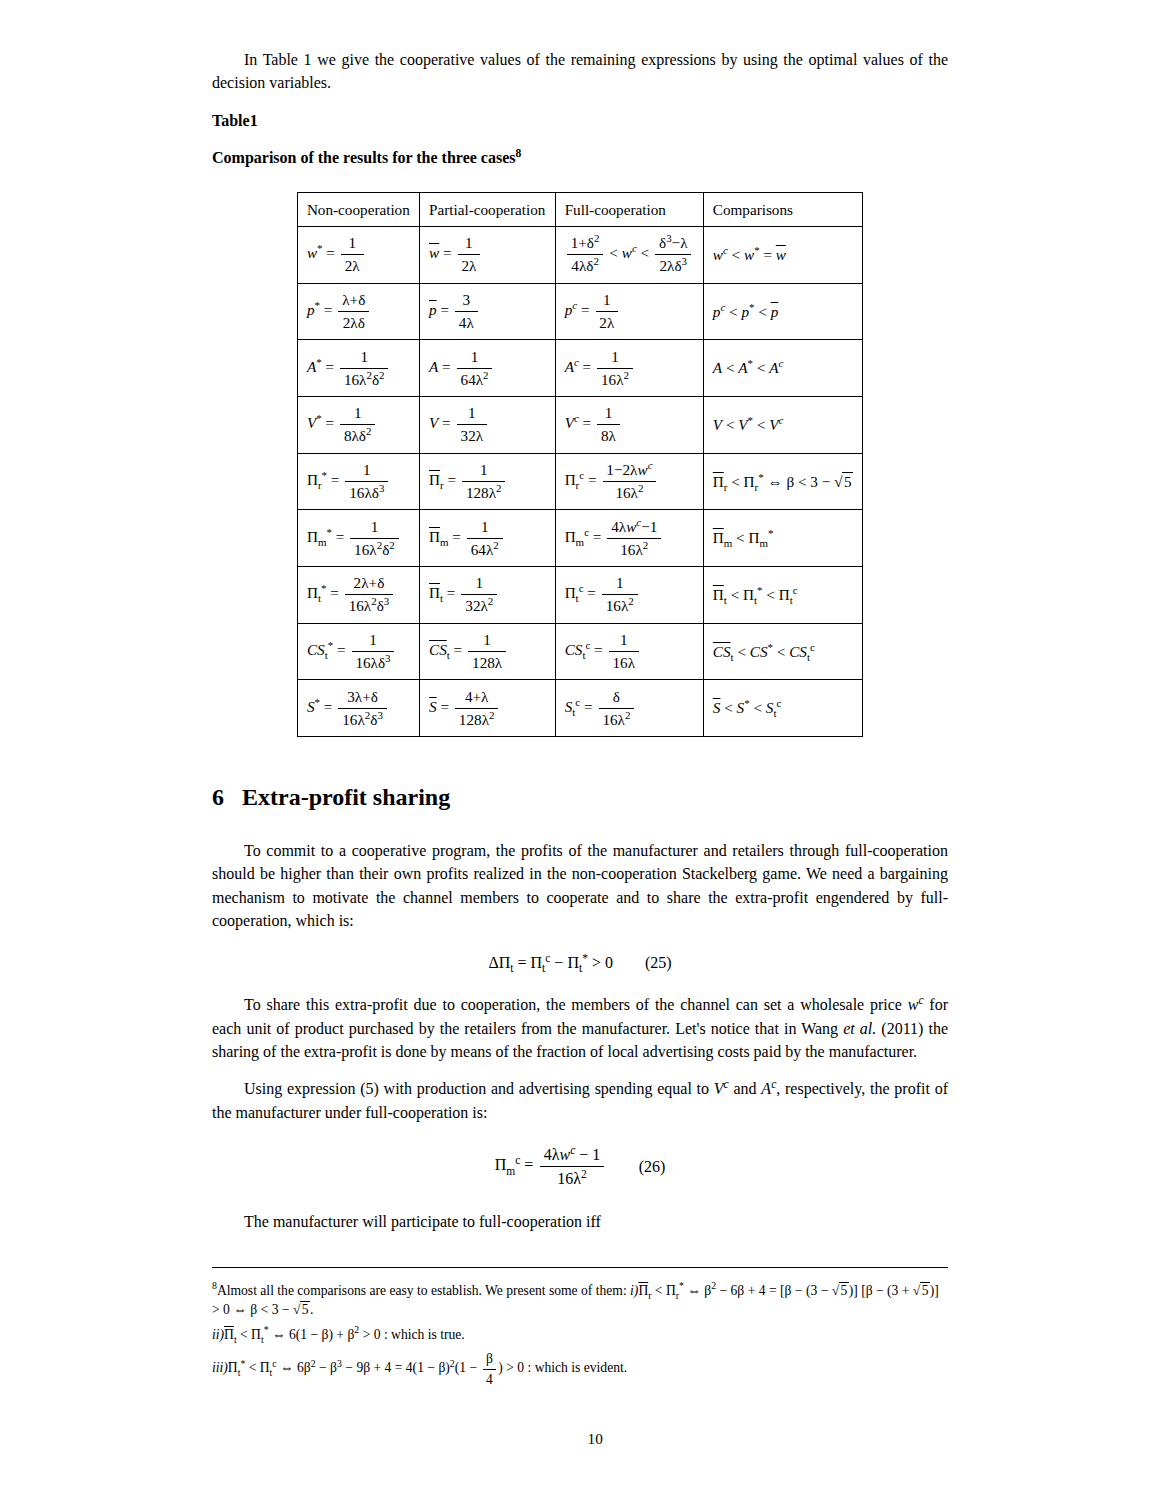In Table 1 we give the cooperative values of the remaining expressions by using the optimal values of the decision variables.
Table1
Comparison of the results for the three cases8
| Non-cooperation | Partial-cooperation | Full-cooperation | Comparisons |
| --- | --- | --- | --- |
| w * = 1 2λ | w = 1 2λ | 1+δ 2 4λδ 2 < w c < δ 3 −λ 2λδ 3 | w c < w * = w |
| p * = λ+δ 2λδ | p = 3 4λ | p c = 1 2λ | p c < p * < p |
| A * = 1 16λ 2 δ 2 | A = 1 64λ 2 | A c = 1 16λ 2 | A < A * < A c |
| V * = 1 8λδ 2 | V = 1 32λ | V c = 1 8λ | V < V * < V c |
| Π r * = 1 16λδ 3 | Π r = 1 128λ 2 | Π r c = 1−2λ w c 16λ 2 | Π r < Π r * ⇔ β < 3 − 5 |
| Π m * = 1 16λ 2 δ 2 | Π m = 1 64λ 2 | Π m c = 4λ w c −1 16λ 2 | Π m < Π m * |
| Π t * = 2λ+δ 16λ 2 δ 3 | Π t = 1 32λ 2 | Π t c = 1 16λ 2 | Π t < Π t * < Π t c |
| CS t * = 1 16λδ 3 | CS t = 1 128λ | CS t c = 1 16λ | CS t < CS * < CS t c |
| S * = 3λ+δ 16λ 2 δ 3 | S = 4+λ 128λ 2 | S t c = δ 16λ 2 | S < S * < S t c |
6 Extra-profit sharing
To commit to a cooperative program, the profits of the manufacturer and retailers through full-cooperation should be higher than their own profits realized in the non-cooperation Stackelberg game. We need a bargaining mechanism to motivate the channel members to cooperate and to share the extra-profit engendered by full-cooperation, which is:
ΔΠt = Πtc − Πt* > 0
(25)
To share this extra-profit due to cooperation, the members of the channel can set a wholesale price wc for each unit of product purchased by the retailers from the manufacturer. Let's notice that in Wang et al. (2011) the sharing of the extra-profit is done by means of the fraction of local advertising costs paid by the manufacturer.
Using expression (5) with production and advertising spending equal to Vc and Ac, respectively, the profit of the manufacturer under full-cooperation is:
Πmc = 4λwc − 116λ2
(26)
The manufacturer will participate to full-cooperation iff
8Almost all the comparisons are easy to establish. We present some of them: i) Πr < Πr* ⇔ β2 − 6β + 4 = [β − (3 − 5)] [β − (3 + 5)] > 0 ⇔ β < 3 − 5.
ii) Πt < Πt* ⇔ 6(1 − β) + β2 > 0 : which is true.
iii) Πt* < Πtc ⇔ 6β2 − β3 − 9β + 4 = 4(1 − β)2(1 − β 4) > 0 : which is evident.
10